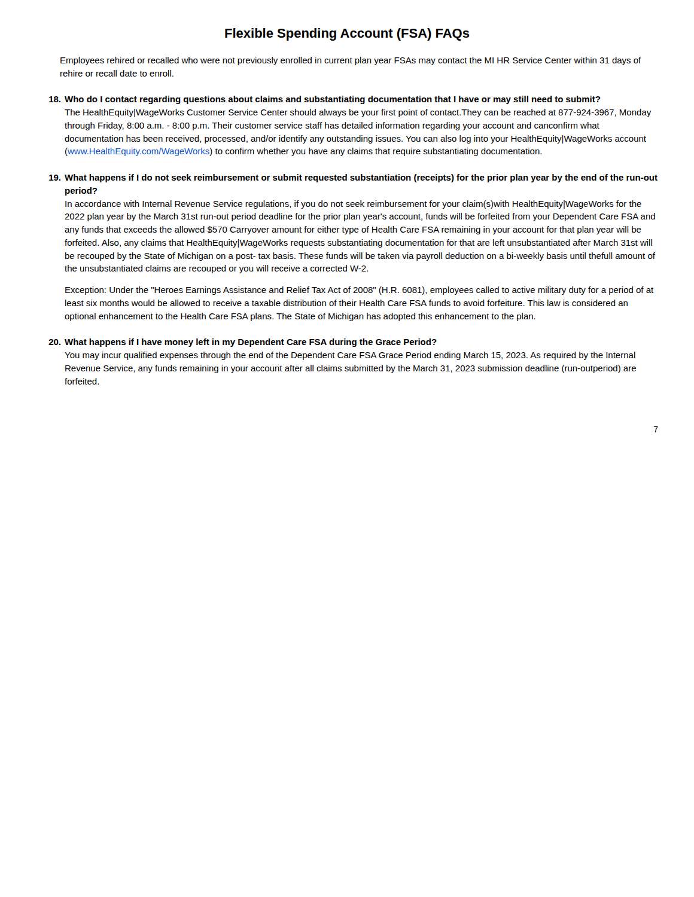Flexible Spending Account (FSA) FAQs
Employees rehired or recalled who were not previously enrolled in current plan year FSAs may contact the MI HR Service Center within 31 days of rehire or recall date to enroll.
18.
Who do I contact regarding questions about claims and substantiating documentation that I have or may still need to submit?
The HealthEquity|WageWorks Customer Service Center should always be your first point of contact.They can be reached at 877-924-3967, Monday through Friday, 8:00 a.m. - 8:00 p.m. Their customer service staff has detailed information regarding your account and canconfirm what documentation has been received, processed, and/or identify any outstanding issues. You can also log into your HealthEquity|WageWorks account (www.HealthEquity.com/WageWorks) to confirm whether you have any claims that require substantiating documentation.
19.
What happens if I do not seek reimbursement or submit requested substantiation (receipts) for the prior plan year by the end of the run-out period?
In accordance with Internal Revenue Service regulations, if you do not seek reimbursement for your claim(s)with HealthEquity|WageWorks for the 2022 plan year by the March 31st run-out period deadline for the prior plan year's account, funds will be forfeited from your Dependent Care FSA and any funds that exceeds the allowed $570 Carryover amount for either type of Health Care FSA remaining in your account for that plan year will be forfeited. Also, any claims that HealthEquity|WageWorks requests substantiating documentation for that are left unsubstantiated after March 31st will be recouped by the State of Michigan on a post- tax basis. These funds will be taken via payroll deduction on a bi-weekly basis until thefull amount of the unsubstantiated claims are recouped or you will receive a corrected W-2.
Exception: Under the "Heroes Earnings Assistance and Relief Tax Act of 2008" (H.R. 6081), employees called to active military duty for a period of at least six months would be allowed to receive a taxable distribution of their Health Care FSA funds to avoid forfeiture. This law is considered an optional enhancement to the Health Care FSA plans. The State of Michigan has adopted this enhancement to the plan.
20.
What happens if I have money left in my Dependent Care FSA during the Grace Period?
You may incur qualified expenses through the end of the Dependent Care FSA Grace Period ending March 15, 2023. As required by the Internal Revenue Service, any funds remaining in your account after all claims submitted by the March 31, 2023 submission deadline (run-outperiod) are forfeited.
7